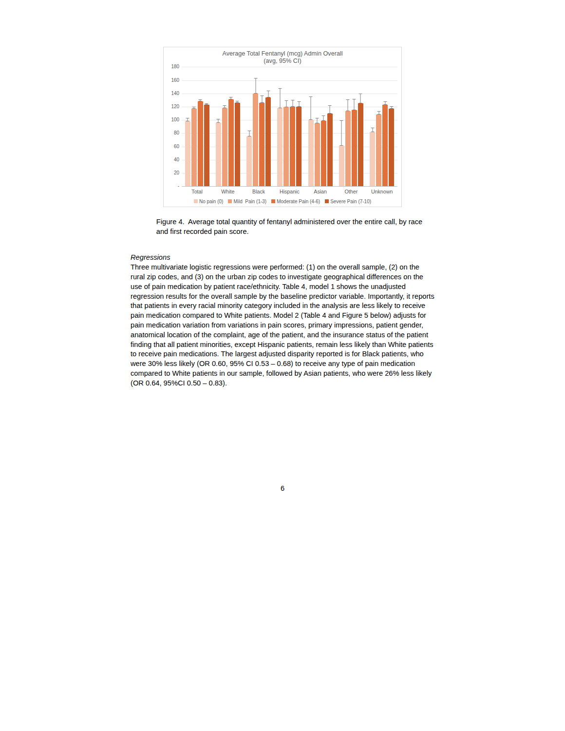Average Total Fentanyl (mcg) Admin Overall
(avg, 95% CI)
180 160 140 120 100 80 60 40 20 -
Total White Black Hispanic Asian Other Unknown
No pain (0)
Mild Pain (1-3)
Moderate Pain (4-6)
Severe Pain (7-10)
Figure 4. Average total quantity of fentanyl administered over the entire call, by race and first recorded pain score.
Regressions
Three multivariate logistic regressions were performed: (1) on the overall sample, (2) on the rural zip codes, and (3) on the urban zip codes to investigate geographical differences on the use of pain medication by patient race/ethnicity. Table 4, model 1 shows the unadjusted regression results for the overall sample by the baseline predictor variable. Importantly, it reports that patients in every racial minority category included in the analysis are less likely to receive pain medication compared to White patients. Model 2 (Table 4 and Figure 5 below) adjusts for pain medication variation from variations in pain scores, primary impressions, patient gender, anatomical location of the complaint, age of the patient, and the insurance status of the patient finding that all patient minorities, except Hispanic patients, remain less likely than White patients to receive pain medications. The largest adjusted disparity reported is for Black patients, who were 30% less likely (OR 0.60, 95% CI 0.53 – 0.68) to receive any type of pain medication compared to White patients in our sample, followed by Asian patients, who were 26% less likely (OR 0.64, 95%CI 0.50 – 0.83).
6